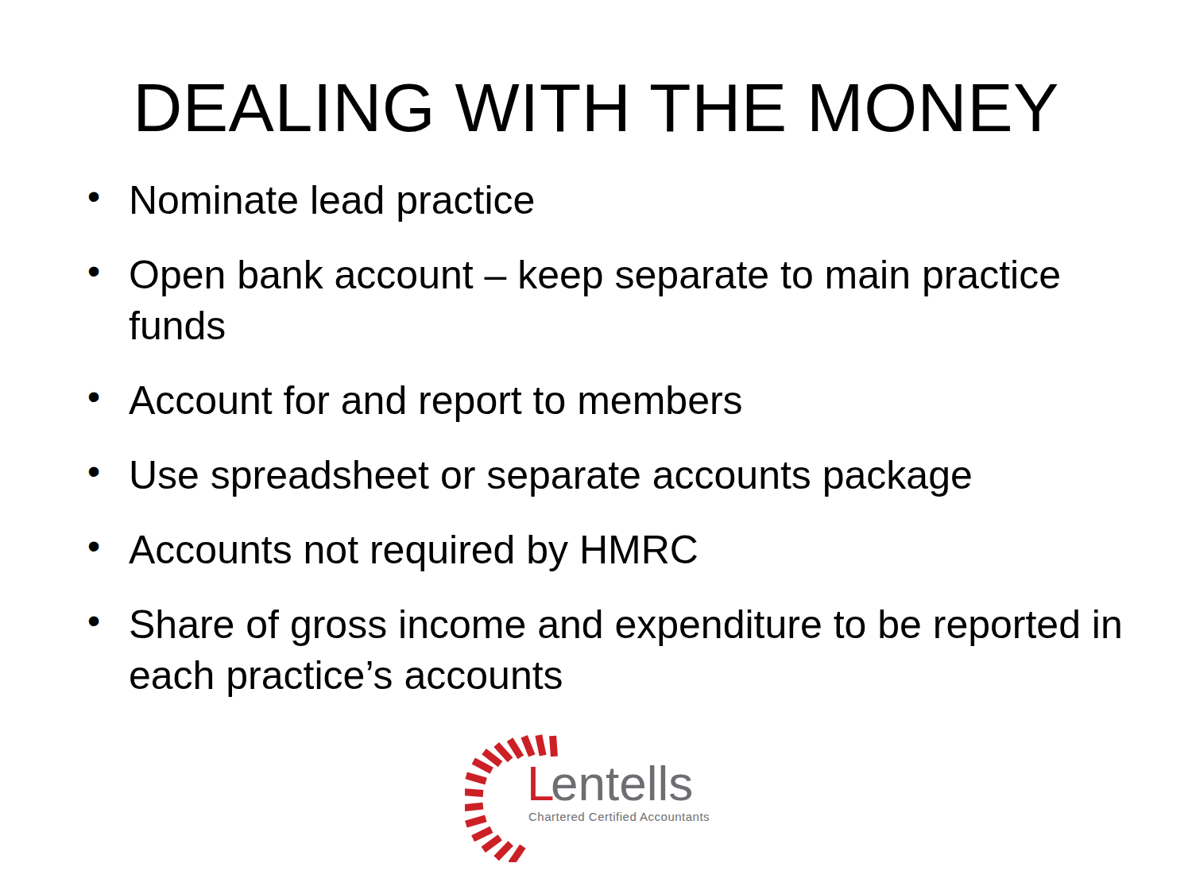DEALING WITH THE MONEY
Nominate lead practice
Open bank account – keep separate to main practice funds
Account for and report to members
Use spreadsheet or separate accounts package
Accounts not required by HMRC
Share of gross income and expenditure to be reported in each practice’s accounts
L entells Chartered Certified Accountants